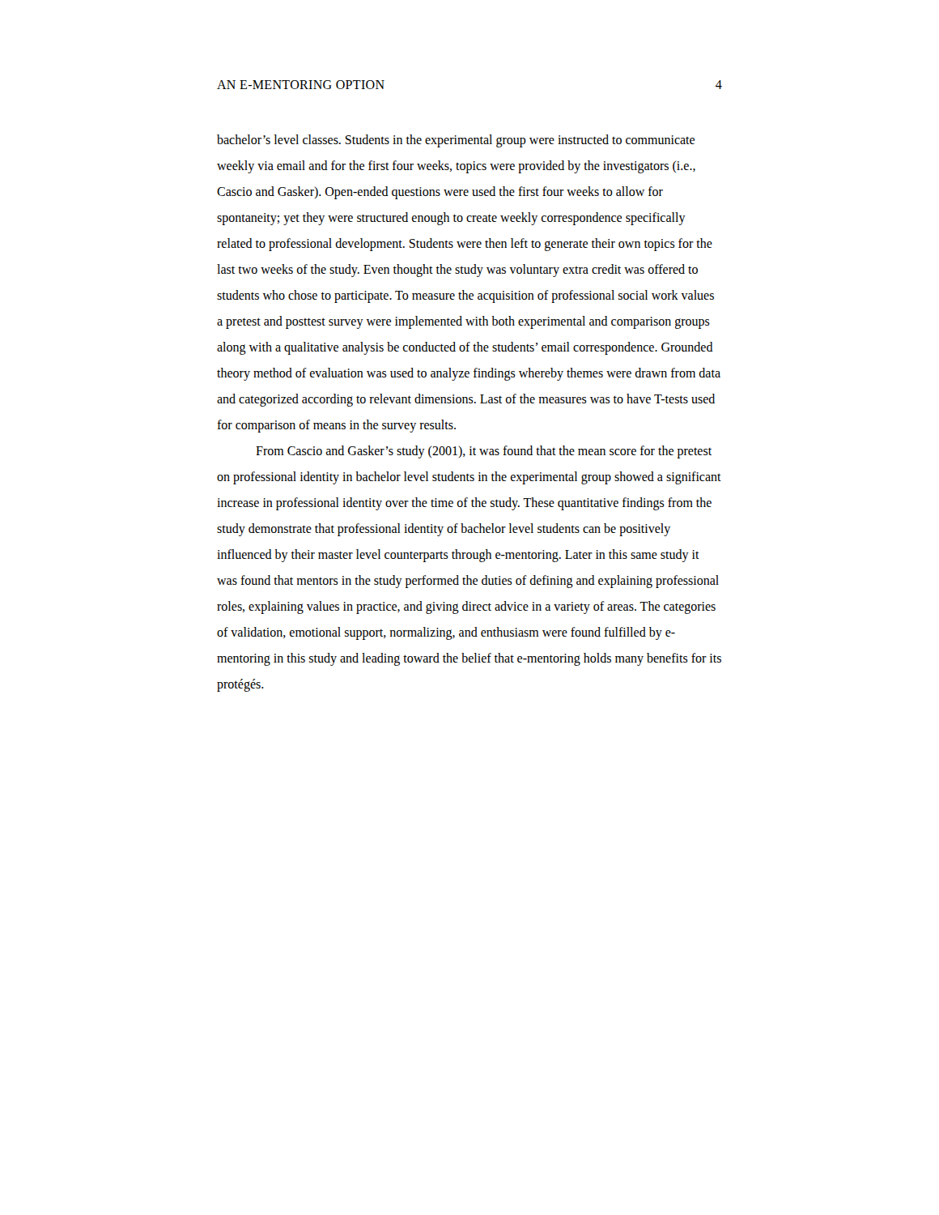An E-Mentoring Option 4
bachelor’s level classes. Students in the experimental group were instructed to communicate weekly via email and for the first four weeks, topics were provided by the investigators (i.e., Cascio and Gasker). Open-ended questions were used the first four weeks to allow for spontaneity; yet they were structured enough to create weekly correspondence specifically related to professional development. Students were then left to generate their own topics for the last two weeks of the study. Even thought the study was voluntary extra credit was offered to students who chose to participate. To measure the acquisition of professional social work values a pretest and posttest survey were implemented with both experimental and comparison groups along with a qualitative analysis be conducted of the students’ email correspondence. Grounded theory method of evaluation was used to analyze findings whereby themes were drawn from data and categorized according to relevant dimensions. Last of the measures was to have T-tests used for comparison of means in the survey results.
From Cascio and Gasker’s study (2001), it was found that the mean score for the pretest on professional identity in bachelor level students in the experimental group showed a significant increase in professional identity over the time of the study. These quantitative findings from the study demonstrate that professional identity of bachelor level students can be positively influenced by their master level counterparts through e-mentoring. Later in this same study it was found that mentors in the study performed the duties of defining and explaining professional roles, explaining values in practice, and giving direct advice in a variety of areas. The categories of validation, emotional support, normalizing, and enthusiasm were found fulfilled by e-mentoring in this study and leading toward the belief that e-mentoring holds many benefits for its protégés.